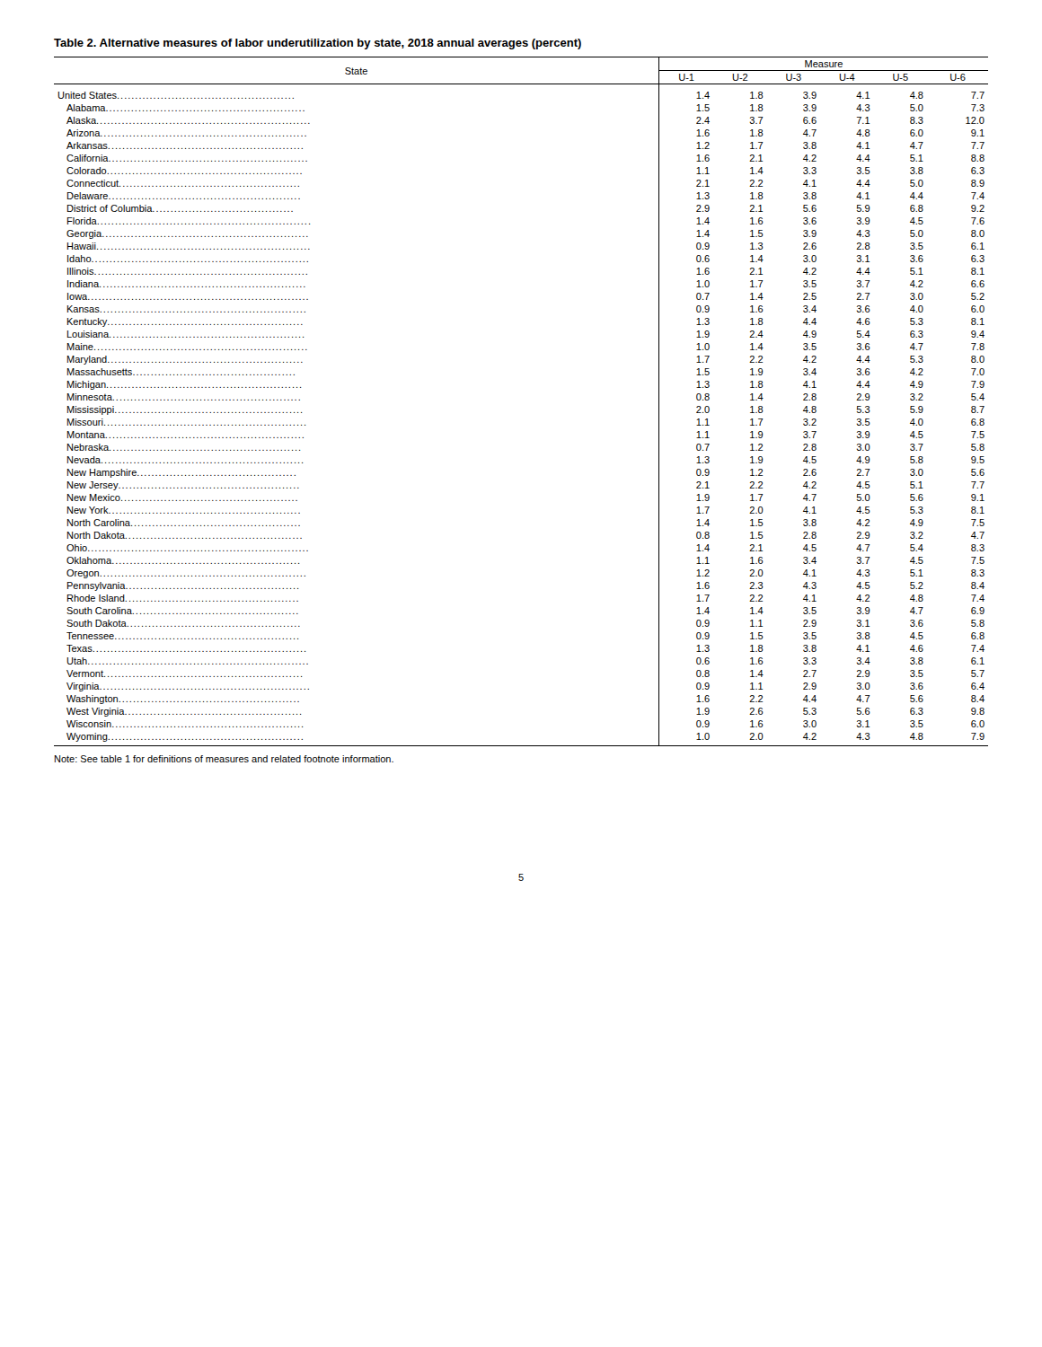Table 2. Alternative measures of labor underutilization by state, 2018 annual averages (percent)
| State | Measure |
| --- | --- |
| U-1 | U-2 | U-3 | U-4 | U-5 | U-6 |
| United States ................................................. | 1.4 | 1.8 | 3.9 | 4.1 | 4.8 | 7.7 |
| Alabama ....................................................... | 1.5 | 1.8 | 3.9 | 4.3 | 5.0 | 7.3 |
| Alaska ........................................................... | 2.4 | 3.7 | 6.6 | 7.1 | 8.3 | 12.0 |
| Arizona ......................................................... | 1.6 | 1.8 | 4.7 | 4.8 | 6.0 | 9.1 |
| Arkansas ...................................................... | 1.2 | 1.7 | 3.8 | 4.1 | 4.7 | 7.7 |
| California ....................................................... | 1.6 | 2.1 | 4.2 | 4.4 | 5.1 | 8.8 |
| Colorado ...................................................... | 1.1 | 1.4 | 3.3 | 3.5 | 3.8 | 6.3 |
| Connecticut .................................................. | 2.1 | 2.2 | 4.1 | 4.4 | 5.0 | 8.9 |
| Delaware ..................................................... | 1.3 | 1.8 | 3.8 | 4.1 | 4.4 | 7.4 |
| District of Columbia ....................................... | 2.9 | 2.1 | 5.6 | 5.9 | 6.8 | 9.2 |
| Florida ........................................................... | 1.4 | 1.6 | 3.6 | 3.9 | 4.5 | 7.6 |
| Georgia ......................................................... | 1.4 | 1.5 | 3.9 | 4.3 | 5.0 | 8.0 |
| Hawaii ........................................................... | 0.9 | 1.3 | 2.6 | 2.8 | 3.5 | 6.1 |
| Idaho ............................................................ | 0.6 | 1.4 | 3.0 | 3.1 | 3.6 | 6.3 |
| Illinois ........................................................... | 1.6 | 2.1 | 4.2 | 4.4 | 5.1 | 8.1 |
| Indiana ......................................................... | 1.0 | 1.7 | 3.5 | 3.7 | 4.2 | 6.6 |
| Iowa ............................................................. | 0.7 | 1.4 | 2.5 | 2.7 | 3.0 | 5.2 |
| Kansas ......................................................... | 0.9 | 1.6 | 3.4 | 3.6 | 4.0 | 6.0 |
| Kentucky ...................................................... | 1.3 | 1.8 | 4.4 | 4.6 | 5.3 | 8.1 |
| Louisiana ...................................................... | 1.9 | 2.4 | 4.9 | 5.4 | 6.3 | 9.4 |
| Maine ........................................................... | 1.0 | 1.4 | 3.5 | 3.6 | 4.7 | 7.8 |
| Maryland ...................................................... | 1.7 | 2.2 | 4.2 | 4.4 | 5.3 | 8.0 |
| Massachusetts ............................................. | 1.5 | 1.9 | 3.4 | 3.6 | 4.2 | 7.0 |
| Michigan ...................................................... | 1.3 | 1.8 | 4.1 | 4.4 | 4.9 | 7.9 |
| Minnesota .................................................... | 0.8 | 1.4 | 2.8 | 2.9 | 3.2 | 5.4 |
| Mississippi .................................................... | 2.0 | 1.8 | 4.8 | 5.3 | 5.9 | 8.7 |
| Missouri ........................................................ | 1.1 | 1.7 | 3.2 | 3.5 | 4.0 | 6.8 |
| Montana ....................................................... | 1.1 | 1.9 | 3.7 | 3.9 | 4.5 | 7.5 |
| Nebraska ..................................................... | 0.7 | 1.2 | 2.8 | 3.0 | 3.7 | 5.8 |
| Nevada ........................................................ | 1.3 | 1.9 | 4.5 | 4.9 | 5.8 | 9.5 |
| New Hampshire ............................................ | 0.9 | 1.2 | 2.6 | 2.7 | 3.0 | 5.6 |
| New Jersey .................................................. | 2.1 | 2.2 | 4.2 | 4.5 | 5.1 | 7.7 |
| New Mexico ................................................. | 1.9 | 1.7 | 4.7 | 5.0 | 5.6 | 9.1 |
| New York ..................................................... | 1.7 | 2.0 | 4.1 | 4.5 | 5.3 | 8.1 |
| North Carolina ............................................... | 1.4 | 1.5 | 3.8 | 4.2 | 4.9 | 7.5 |
| North Dakota ................................................. | 0.8 | 1.5 | 2.8 | 2.9 | 3.2 | 4.7 |
| Ohio ............................................................. | 1.4 | 2.1 | 4.5 | 4.7 | 5.4 | 8.3 |
| Oklahoma .................................................... | 1.1 | 1.6 | 3.4 | 3.7 | 4.5 | 7.5 |
| Oregon ......................................................... | 1.2 | 2.0 | 4.1 | 4.3 | 5.1 | 8.3 |
| Pennsylvania ................................................ | 1.6 | 2.3 | 4.3 | 4.5 | 5.2 | 8.4 |
| Rhode Island ................................................ | 1.7 | 2.2 | 4.1 | 4.2 | 4.8 | 7.4 |
| South Carolina .............................................. | 1.4 | 1.4 | 3.5 | 3.9 | 4.7 | 6.9 |
| South Dakota ................................................ | 0.9 | 1.1 | 2.9 | 3.1 | 3.6 | 5.8 |
| Tennessee ................................................... | 0.9 | 1.5 | 3.5 | 3.8 | 4.5 | 6.8 |
| Texas ........................................................... | 1.3 | 1.8 | 3.8 | 4.1 | 4.6 | 7.4 |
| Utah ............................................................. | 0.6 | 1.6 | 3.3 | 3.4 | 3.8 | 6.1 |
| Vermont ....................................................... | 0.8 | 1.4 | 2.7 | 2.9 | 3.5 | 5.7 |
| Virginia .......................................................... | 0.9 | 1.1 | 2.9 | 3.0 | 3.6 | 6.4 |
| Washington .................................................. | 1.6 | 2.2 | 4.4 | 4.7 | 5.6 | 8.4 |
| West Virginia ................................................. | 1.9 | 2.6 | 5.3 | 5.6 | 6.3 | 9.8 |
| Wisconsin ..................................................... | 0.9 | 1.6 | 3.0 | 3.1 | 3.5 | 6.0 |
| Wyoming ...................................................... | 1.0 | 2.0 | 4.2 | 4.3 | 4.8 | 7.9 |
Note: See table 1 for definitions of measures and related footnote information.
5